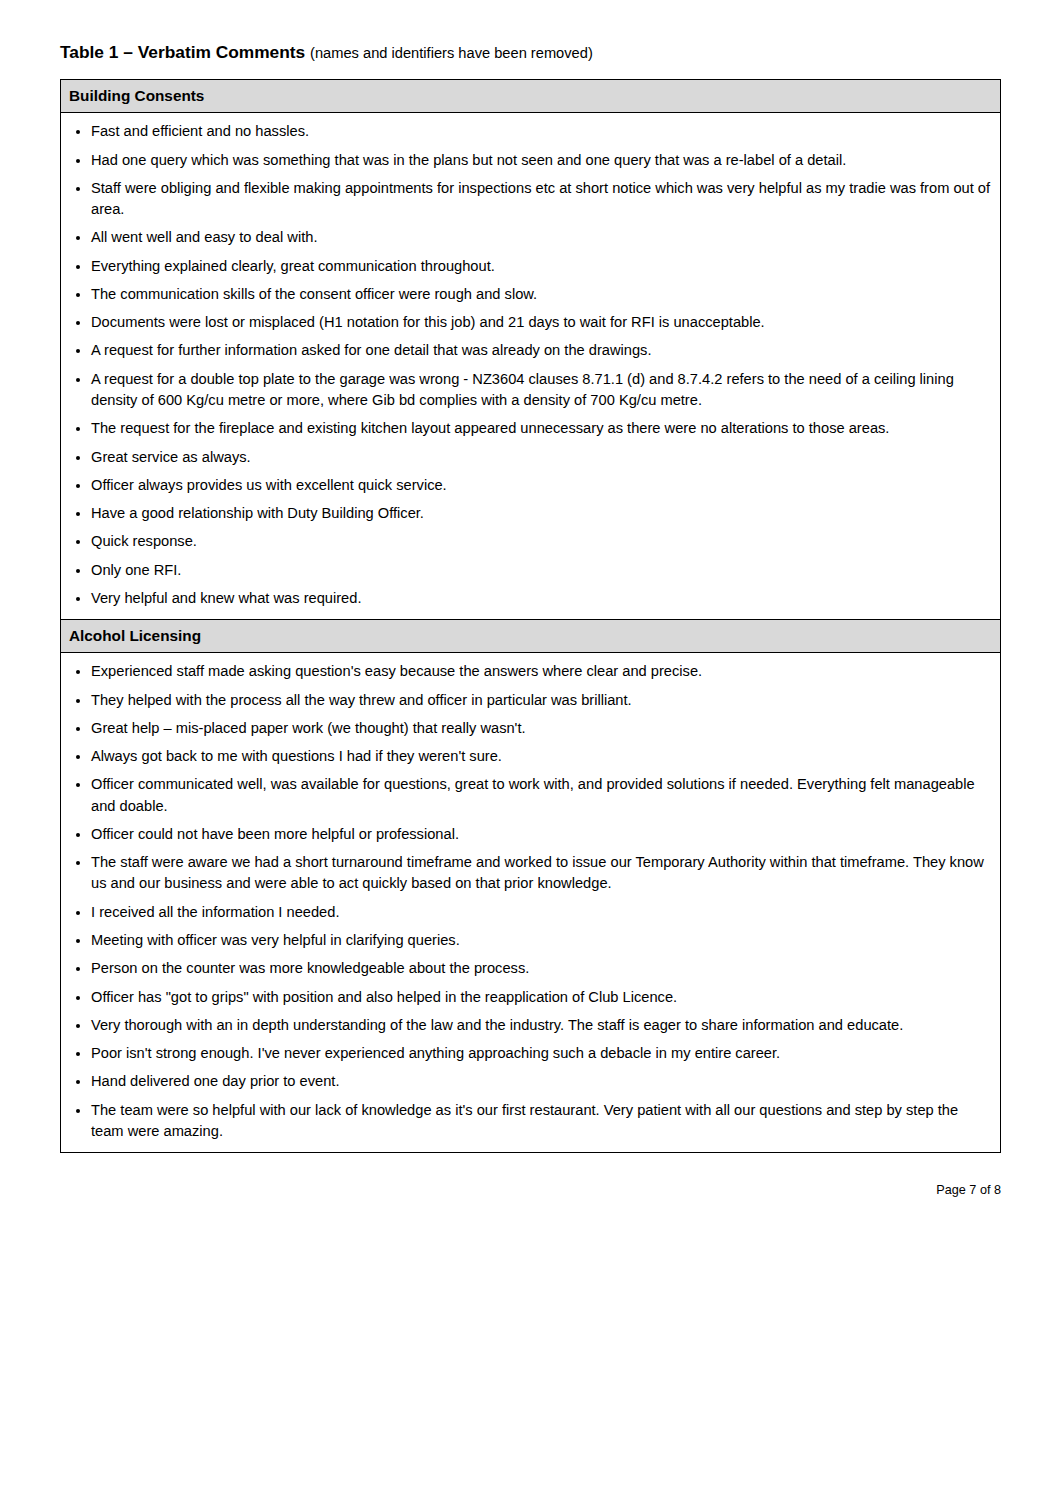Table 1 – Verbatim Comments (names and identifiers have been removed)
| Building Consents |
| --- |
| Fast and efficient and no hassles. Had one query which was something that was in the plans but not seen and one query that was a re-label of a detail. Staff were obliging and flexible making appointments for inspections etc at short notice which was very helpful as my tradie was from out of area. All went well and easy to deal with. Everything explained clearly, great communication throughout. The communication skills of the consent officer were rough and slow. Documents were lost or misplaced (H1 notation for this job) and 21 days to wait for RFI is unacceptable. A request for further information asked for one detail that was already on the drawings. A request for a double top plate to the garage was wrong - NZ3604 clauses 8.71.1 (d) and 8.7.4.2 refers to the need of a ceiling lining density of 600 Kg/cu metre or more, where Gib bd complies with a density of 700 Kg/cu metre. The request for the fireplace and existing kitchen layout appeared unnecessary as there were no alterations to those areas. Great service as always. Officer always provides us with excellent quick service. Have a good relationship with Duty Building Officer. Quick response. Only one RFI. Very helpful and knew what was required. |
| Alcohol Licensing |
| Experienced staff made asking question's easy because the answers where clear and precise. They helped with the process all the way threw and officer in particular was brilliant. Great help – mis-placed paper work (we thought) that really wasn't. Always got back to me with questions I had if they weren't sure. Officer communicated well, was available for questions, great to work with, and provided solutions if needed. Everything felt manageable and doable. Officer could not have been more helpful or professional. The staff were aware we had a short turnaround timeframe and worked to issue our Temporary Authority within that timeframe. They know us and our business and were able to act quickly based on that prior knowledge. I received all the information I needed. Meeting with officer was very helpful in clarifying queries. Person on the counter was more knowledgeable about the process. Officer has "got to grips" with position and also helped in the reapplication of Club Licence. Very thorough with an in depth understanding of the law and the industry. The staff is eager to share information and educate. Poor isn't strong enough. I've never experienced anything approaching such a debacle in my entire career. Hand delivered one day prior to event. The team were so helpful with our lack of knowledge as it's our first restaurant. Very patient with all our questions and step by step the team were amazing. |
Page 7 of 8